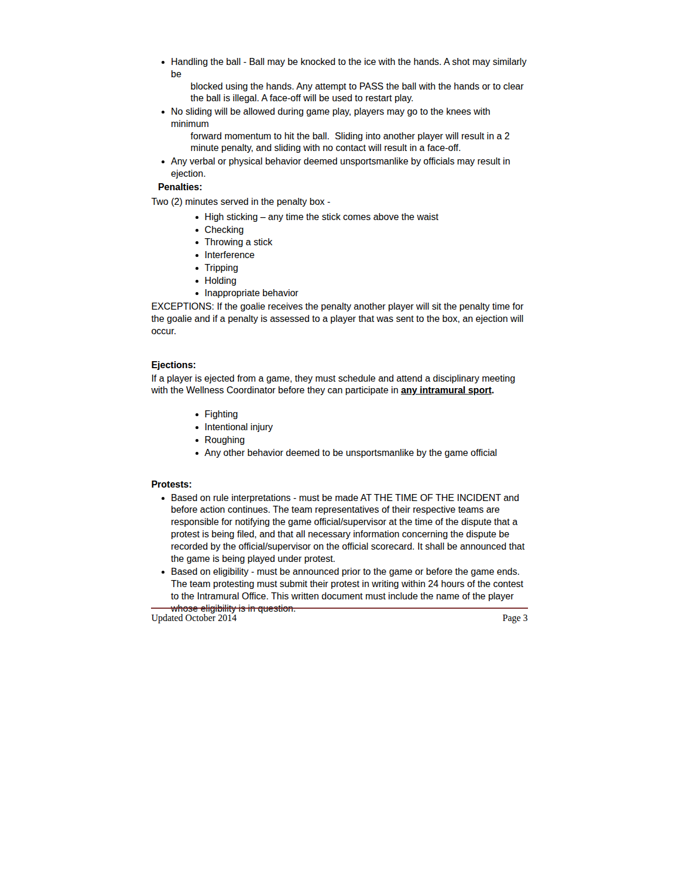Handling the ball - Ball may be knocked to the ice with the hands. A shot may similarly be
blocked using the hands. Any attempt to PASS the ball with the hands or to clear the ball is illegal. A face-off will be used to restart play.
No sliding will be allowed during game play, players may go to the knees with minimum
forward momentum to hit the ball. Sliding into another player will result in a 2 minute penalty, and sliding with no contact will result in a face-off.
Any verbal or physical behavior deemed unsportsmanlike by officials may result in ejection.
Penalties:
Two (2) minutes served in the penalty box -
High sticking – any time the stick comes above the waist
Checking
Throwing a stick
Interference
Tripping
Holding
Inappropriate behavior
EXCEPTIONS: If the goalie receives the penalty another player will sit the penalty time for the goalie and if a penalty is assessed to a player that was sent to the box, an ejection will occur.
Ejections:
If a player is ejected from a game, they must schedule and attend a disciplinary meeting with the Wellness Coordinator before they can participate in any intramural sport.
Fighting
Intentional injury
Roughing
Any other behavior deemed to be unsportsmanlike by the game official
Protests:
Based on rule interpretations - must be made AT THE TIME OF THE INCIDENT and before action continues. The team representatives of their respective teams are responsible for notifying the game official/supervisor at the time of the dispute that a protest is being filed, and that all necessary information concerning the dispute be recorded by the official/supervisor on the official scorecard. It shall be announced that the game is being played under protest.
Based on eligibility - must be announced prior to the game or before the game ends. The team protesting must submit their protest in writing within 24 hours of the contest to the Intramural Office. This written document must include the name of the player whose eligibility is in question.
Updated October 2014 Page 3